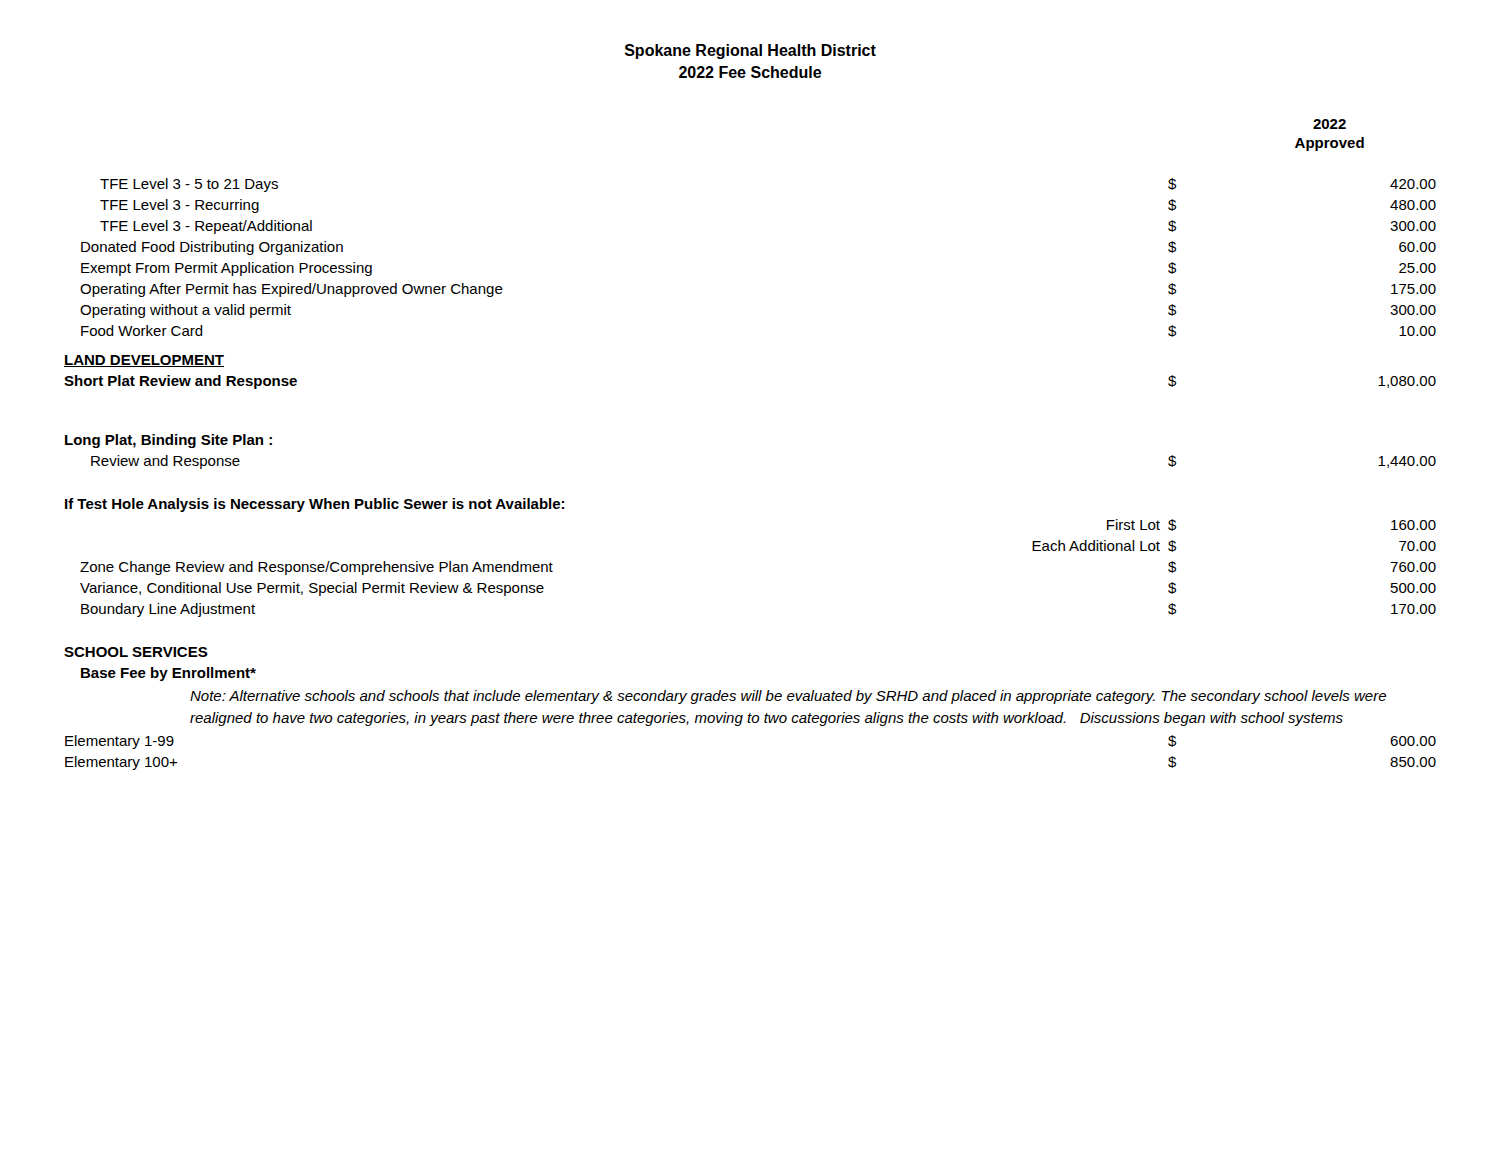Spokane Regional Health District
2022 Fee Schedule
| | | | 2022 |
| | | | Approved |
| TFE Level 3 - 5 to 21 Days | | $ | 420.00 |
| TFE Level 3 - Recurring | | $ | 480.00 |
| TFE Level 3 - Repeat/Additional | | $ | 300.00 |
| Donated Food Distributing Organization | | $ | 60.00 |
| Exempt From Permit Application Processing | | $ | 25.00 |
| Operating After Permit has Expired/Unapproved Owner Change | | $ | 175.00 |
| Operating without a valid permit | | $ | 300.00 |
| Food Worker Card | | $ | 10.00 |
| LAND DEVELOPMENT | | | |
| Short Plat Review and Response | | $ | 1,080.00 |
| Long Plat, Binding Site Plan : | | | |
| Review and Response | | $ | 1,440.00 |
| If Test Hole Analysis is Necessary When Public Sewer is not Available: | | | |
| | First Lot | $ | 160.00 |
| | Each Additional Lot | $ | 70.00 |
| Zone Change Review and Response/Comprehensive Plan Amendment | | $ | 760.00 |
| Variance, Conditional Use Permit, Special Permit Review & Response | | $ | 500.00 |
| Boundary Line Adjustment | | $ | 170.00 |
| SCHOOL SERVICES | | | |
| Base Fee by Enrollment* | | | |
| Note: Alternative schools and schools that include elementary & secondary grades will be evaluated by SRHD and placed in appropriate category. The secondary school levels were realigned to have two categories, in years past there were three categories, moving to two categories aligns the costs with workload. Discussions began with school systems |
| Elementary 1-99 | | $ | 600.00 |
| Elementary 100+ | | $ | 850.00 |